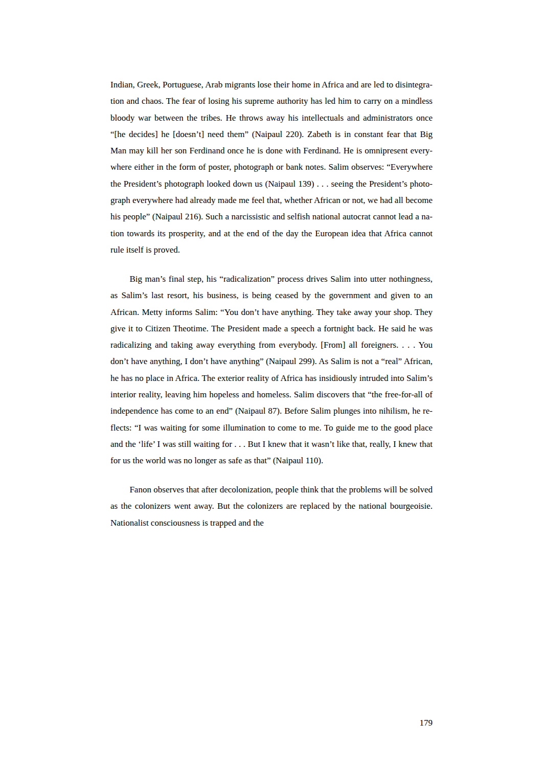Indian, Greek, Portuguese, Arab migrants lose their home in Africa and are led to disintegration and chaos. The fear of losing his supreme authority has led him to carry on a mindless bloody war between the tribes. He throws away his intellectuals and administrators once “[he decides] he [doesn’t] need them” (Naipaul 220). Zabeth is in constant fear that Big Man may kill her son Ferdinand once he is done with Ferdinand. He is omnipresent everywhere either in the form of poster, photograph or bank notes. Salim observes: “Everywhere the President’s photograph looked down us (Naipaul 139) . . . seeing the President’s photograph everywhere had already made me feel that, whether African or not, we had all become his people” (Naipaul 216). Such a narcissistic and selfish national autocrat cannot lead a nation towards its prosperity, and at the end of the day the European idea that Africa cannot rule itself is proved.
Big man’s final step, his “radicalization” process drives Salim into utter nothingness, as Salim’s last resort, his business, is being ceased by the government and given to an African. Metty informs Salim: “You don’t have anything. They take away your shop. They give it to Citizen Theotime. The President made a speech a fortnight back. He said he was radicalizing and taking away everything from everybody. [From] all foreigners. . . . You don’t have anything, I don’t have anything” (Naipaul 299). As Salim is not a “real” African, he has no place in Africa. The exterior reality of Africa has insidiously intruded into Salim’s interior reality, leaving him hopeless and homeless. Salim discovers that “the free-for-all of independence has come to an end” (Naipaul 87). Before Salim plunges into nihilism, he reflects: “I was waiting for some illumination to come to me. To guide me to the good place and the ‘life’ I was still waiting for . . . But I knew that it wasn’t like that, really, I knew that for us the world was no longer as safe as that” (Naipaul 110).
Fanon observes that after decolonization, people think that the problems will be solved as the colonizers went away. But the colonizers are replaced by the national bourgeoisie. Nationalist consciousness is trapped and the
179